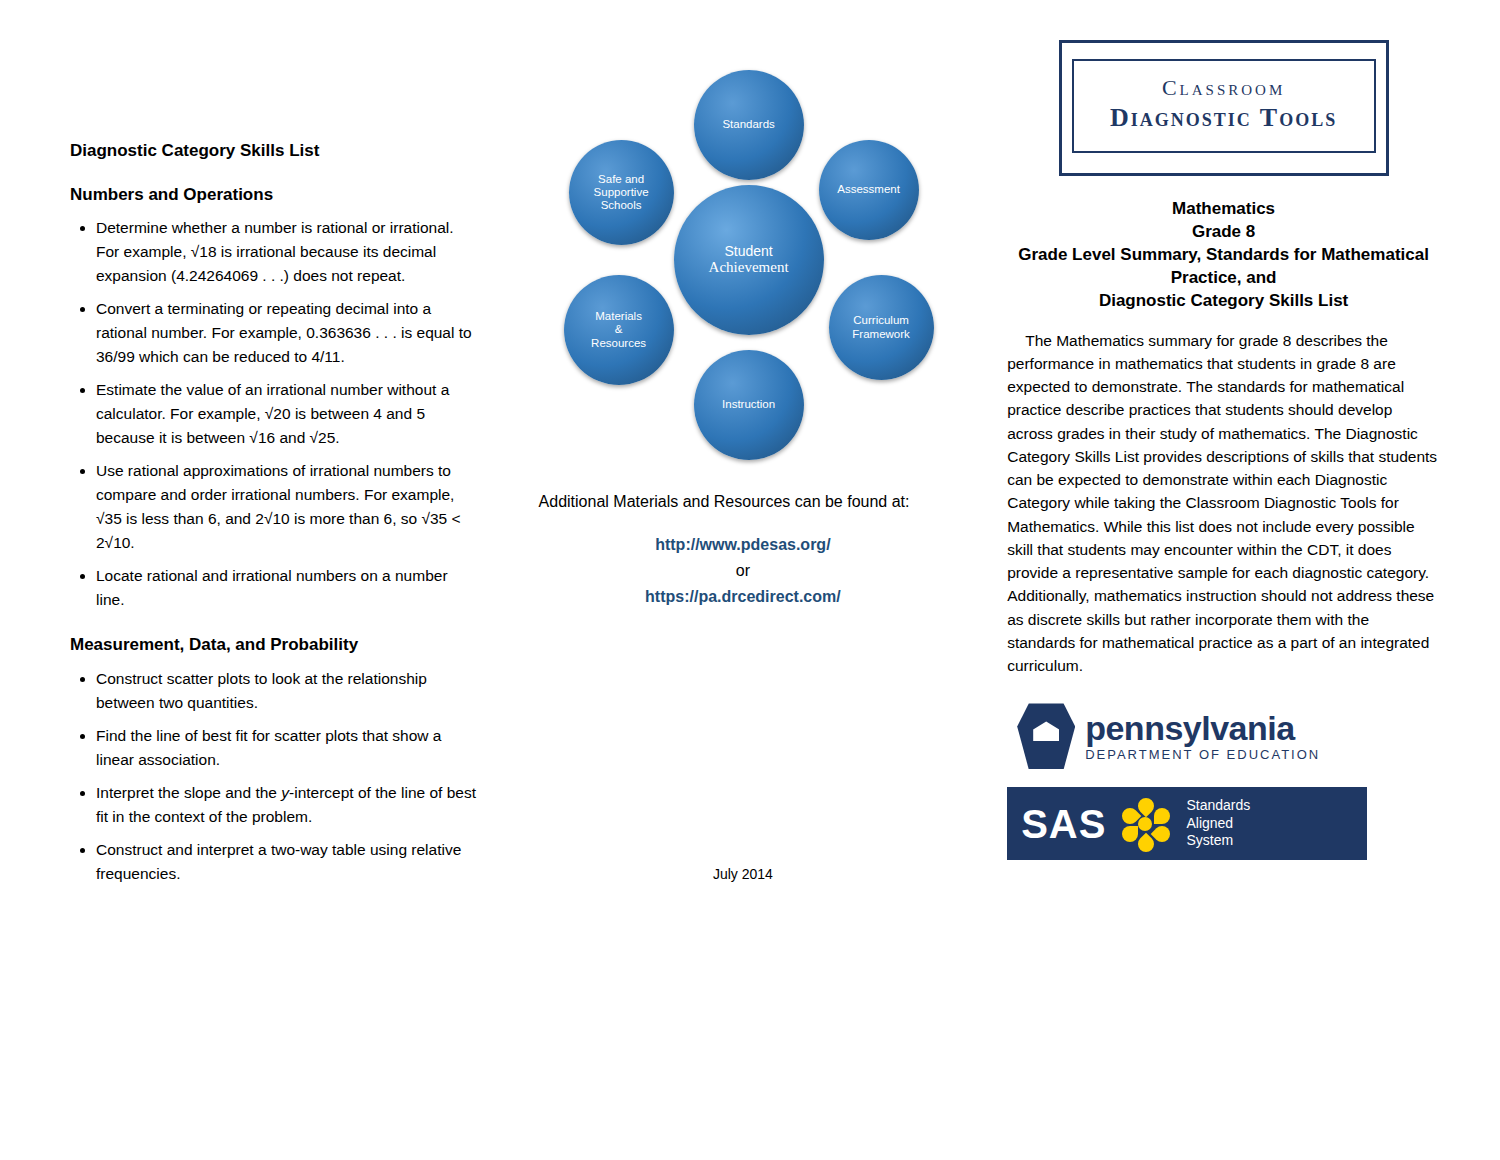Diagnostic Category Skills List
Numbers and Operations
Determine whether a number is rational or irrational. For example, √18 is irrational because its decimal expansion (4.24264069 . . .) does not repeat.
Convert a terminating or repeating decimal into a rational number. For example, 0.363636 . . . is equal to 36/99 which can be reduced to 4/11.
Estimate the value of an irrational number without a calculator. For example, √20 is between 4 and 5 because it is between √16 and √25.
Use rational approximations of irrational numbers to compare and order irrational numbers. For example, √35 is less than 6, and 2√10 is more than 6, so √35 < 2√10.
Locate rational and irrational numbers on a number line.
Measurement, Data, and Probability
Construct scatter plots to look at the relationship between two quantities.
Find the line of best fit for scatter plots that show a linear association.
Interpret the slope and the y-intercept of the line of best fit in the context of the problem.
Construct and interpret a two-way table using relative frequencies.
Standards
Assessment
Curriculum
Framework
Instruction
Materials
&
Resources
Safe and
Supportive
Schools
Student Achievement
Additional Materials and Resources can be found at:
http://www.pdesas.org/
or
https://pa.drcedirect.com/
July 2014
Classroom Diagnostic Tools
Mathematics
Grade 8
Grade Level Summary, Standards for Mathematical Practice, and
Diagnostic Category Skills List
The Mathematics summary for grade 8 describes the performance in mathematics that students in grade 8 are expected to demonstrate. The standards for mathematical practice describe practices that students should develop across grades in their study of mathematics. The Diagnostic Category Skills List provides descriptions of skills that students can be expected to demonstrate within each Diagnostic Category while taking the Classroom Diagnostic Tools for Mathematics. While this list does not include every possible skill that students may encounter within the CDT, it does provide a representative sample for each diagnostic category. Additionally, mathematics instruction should not address these as discrete skills but rather incorporate them with the standards for mathematical practice as a part of an integrated curriculum.
pennsylvania
DEPARTMENT OF EDUCATION
SAS
Standards
Aligned
System